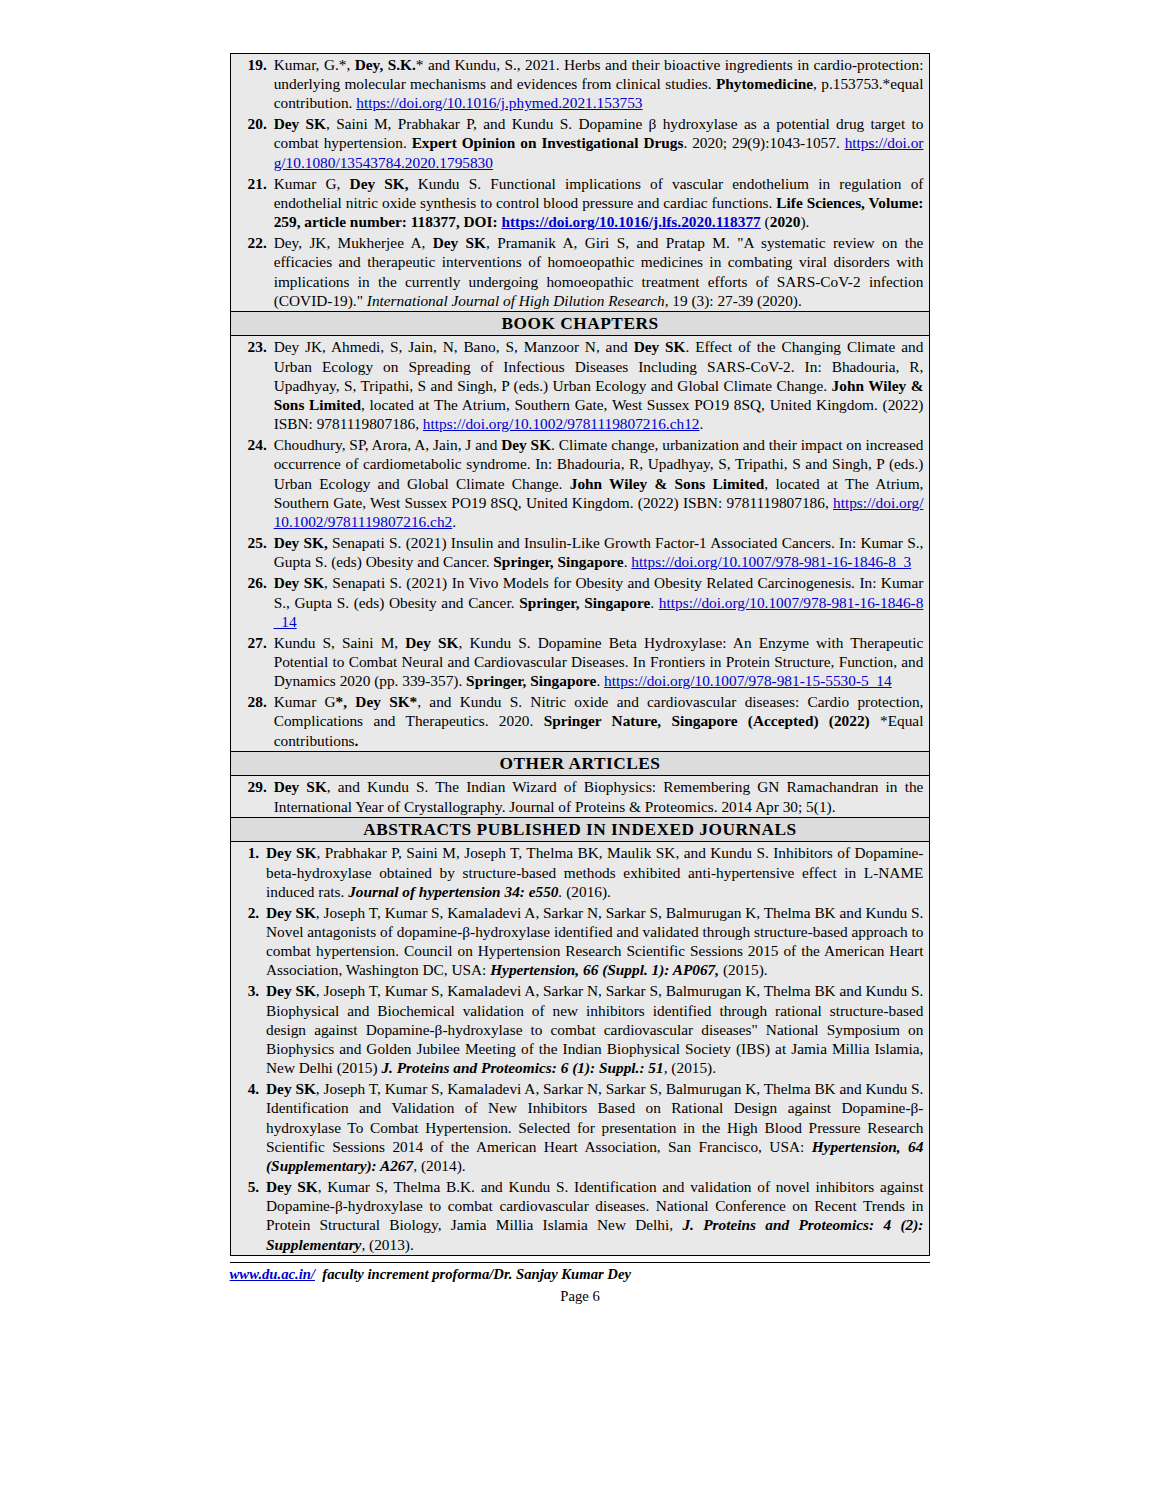19. Kumar, G.*, Dey, S.K.* and Kundu, S., 2021. Herbs and their bioactive ingredients in cardio-protection: underlying molecular mechanisms and evidences from clinical studies. Phytomedicine, p.153753.*equal contribution. https://doi.org/10.1016/j.phymed.2021.153753
20. Dey SK, Saini M, Prabhakar P, and Kundu S. Dopamine β hydroxylase as a potential drug target to combat hypertension. Expert Opinion on Investigational Drugs. 2020; 29(9):1043-1057. https://doi.org/10.1080/13543784.2020.1795830
21. Kumar G, Dey SK, Kundu S. Functional implications of vascular endothelium in regulation of endothelial nitric oxide synthesis to control blood pressure and cardiac functions. Life Sciences, Volume: 259, article number: 118377, DOI: https://doi.org/10.1016/j.lfs.2020.118377 (2020).
22. Dey, JK, Mukherjee A, Dey SK, Pramanik A, Giri S, and Pratap M. "A systematic review on the efficacies and therapeutic interventions of homoeopathic medicines in combating viral disorders with implications in the currently undergoing homoeopathic treatment efforts of SARS-CoV-2 infection (COVID-19)." International Journal of High Dilution Research, 19 (3): 27-39 (2020).
BOOK CHAPTERS
23. Dey JK, Ahmedi, S, Jain, N, Bano, S, Manzoor N, and Dey SK. Effect of the Changing Climate and Urban Ecology on Spreading of Infectious Diseases Including SARS-CoV-2. In: Bhadouria, R, Upadhyay, S, Tripathi, S and Singh, P (eds.) Urban Ecology and Global Climate Change. John Wiley & Sons Limited, located at The Atrium, Southern Gate, West Sussex PO19 8SQ, United Kingdom. (2022) ISBN: 9781119807186, https://doi.org/10.1002/9781119807216.ch12.
24. Choudhury, SP, Arora, A, Jain, J and Dey SK. Climate change, urbanization and their impact on increased occurrence of cardiometabolic syndrome. In: Bhadouria, R, Upadhyay, S, Tripathi, S and Singh, P (eds.) Urban Ecology and Global Climate Change. John Wiley & Sons Limited, located at The Atrium, Southern Gate, West Sussex PO19 8SQ, United Kingdom. (2022) ISBN: 9781119807186, https://doi.org/10.1002/9781119807216.ch2.
25. Dey SK, Senapati S. (2021) Insulin and Insulin-Like Growth Factor-1 Associated Cancers. In: Kumar S., Gupta S. (eds) Obesity and Cancer. Springer, Singapore. https://doi.org/10.1007/978-981-16-1846-8_3
26. Dey SK, Senapati S. (2021) In Vivo Models for Obesity and Obesity Related Carcinogenesis. In: Kumar S., Gupta S. (eds) Obesity and Cancer. Springer, Singapore. https://doi.org/10.1007/978-981-16-1846-8_14
27. Kundu S, Saini M, Dey SK, Kundu S. Dopamine Beta Hydroxylase: An Enzyme with Therapeutic Potential to Combat Neural and Cardiovascular Diseases. In Frontiers in Protein Structure, Function, and Dynamics 2020 (pp. 339-357). Springer, Singapore. https://doi.org/10.1007/978-981-15-5530-5_14
28. Kumar G*, Dey SK*, and Kundu S. Nitric oxide and cardiovascular diseases: Cardio protection, Complications and Therapeutics. 2020. Springer Nature, Singapore (Accepted) (2022) *Equal contributions.
OTHER ARTICLES
29. Dey SK, and Kundu S. The Indian Wizard of Biophysics: Remembering GN Ramachandran in the International Year of Crystallography. Journal of Proteins & Proteomics. 2014 Apr 30; 5(1).
ABSTRACTS PUBLISHED IN INDEXED JOURNALS
1. Dey SK, Prabhakar P, Saini M, Joseph T, Thelma BK, Maulik SK, and Kundu S. Inhibitors of Dopamine-beta-hydroxylase obtained by structure-based methods exhibited anti-hypertensive effect in L-NAME induced rats. Journal of hypertension 34: e550. (2016).
2. Dey SK, Joseph T, Kumar S, Kamaladevi A, Sarkar N, Sarkar S, Balmurugan K, Thelma BK and Kundu S. Novel antagonists of dopamine-β-hydroxylase identified and validated through structure-based approach to combat hypertension. Council on Hypertension Research Scientific Sessions 2015 of the American Heart Association, Washington DC, USA: Hypertension, 66 (Suppl. 1): AP067, (2015).
3. Dey SK, Joseph T, Kumar S, Kamaladevi A, Sarkar N, Sarkar S, Balmurugan K, Thelma BK and Kundu S. Biophysical and Biochemical validation of new inhibitors identified through rational structure-based design against Dopamine-β-hydroxylase to combat cardiovascular diseases" National Symposium on Biophysics and Golden Jubilee Meeting of the Indian Biophysical Society (IBS) at Jamia Millia Islamia, New Delhi (2015) J. Proteins and Proteomics: 6 (1): Suppl.: 51, (2015).
4. Dey SK, Joseph T, Kumar S, Kamaladevi A, Sarkar N, Sarkar S, Balmurugan K, Thelma BK and Kundu S. Identification and Validation of New Inhibitors Based on Rational Design against Dopamine-β-hydroxylase To Combat Hypertension. Selected for presentation in the High Blood Pressure Research Scientific Sessions 2014 of the American Heart Association, San Francisco, USA: Hypertension, 64 (Supplementary): A267, (2014).
5. Dey SK, Kumar S, Thelma B.K. and Kundu S. Identification and validation of novel inhibitors against Dopamine-β-hydroxylase to combat cardiovascular diseases. National Conference on Recent Trends in Protein Structural Biology, Jamia Millia Islamia New Delhi, J. Proteins and Proteomics: 4 (2): Supplementary, (2013).
www.du.ac.in/ faculty increment proforma/Dr. Sanjay Kumar Dey
Page 6